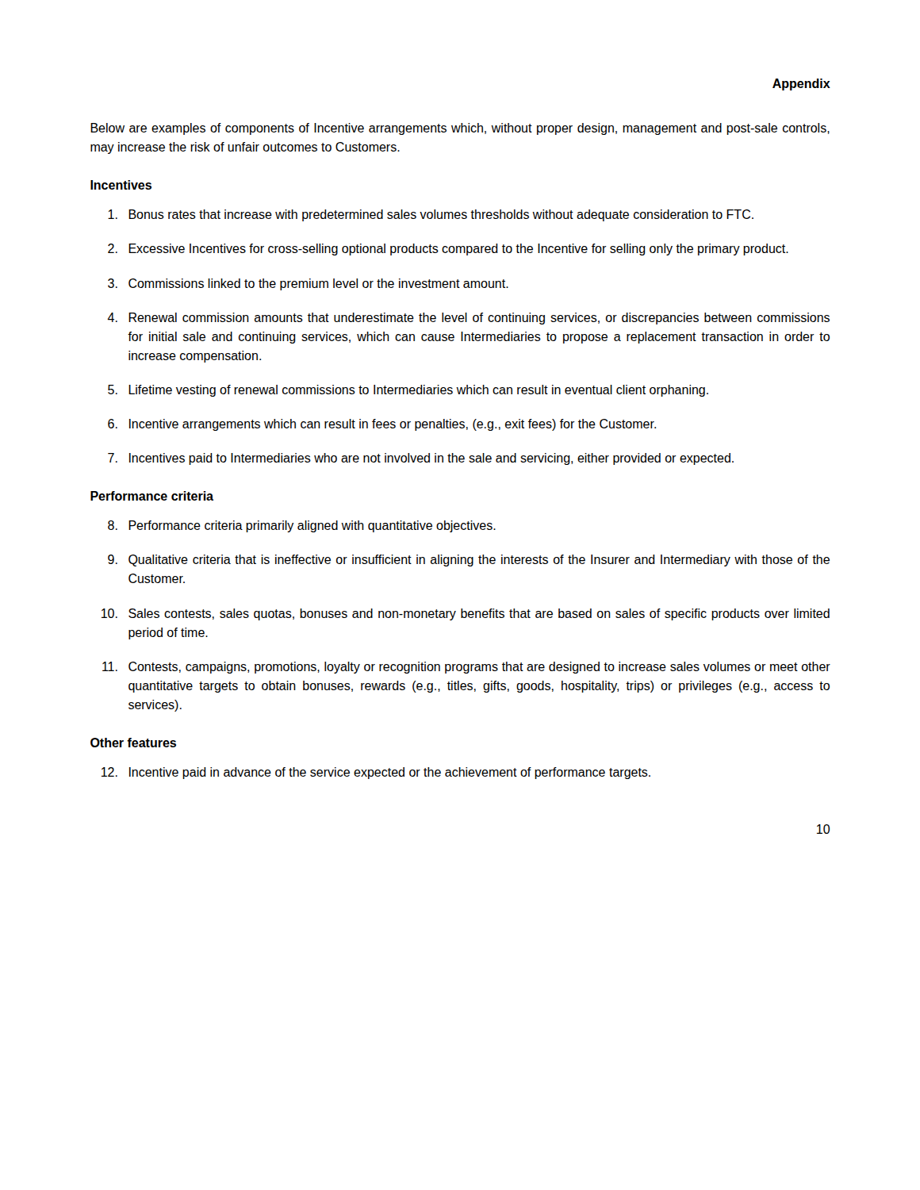Appendix
Below are examples of components of Incentive arrangements which, without proper design, management and post-sale controls, may increase the risk of unfair outcomes to Customers.
Incentives
Bonus rates that increase with predetermined sales volumes thresholds without adequate consideration to FTC.
Excessive Incentives for cross-selling optional products compared to the Incentive for selling only the primary product.
Commissions linked to the premium level or the investment amount.
Renewal commission amounts that underestimate the level of continuing services, or discrepancies between commissions for initial sale and continuing services, which can cause Intermediaries to propose a replacement transaction in order to increase compensation.
Lifetime vesting of renewal commissions to Intermediaries which can result in eventual client orphaning.
Incentive arrangements which can result in fees or penalties, (e.g., exit fees) for the Customer.
Incentives paid to Intermediaries who are not involved in the sale and servicing, either provided or expected.
Performance criteria
Performance criteria primarily aligned with quantitative objectives.
Qualitative criteria that is ineffective or insufficient in aligning the interests of the Insurer and Intermediary with those of the Customer.
Sales contests, sales quotas, bonuses and non-monetary benefits that are based on sales of specific products over limited period of time.
Contests, campaigns, promotions, loyalty or recognition programs that are designed to increase sales volumes or meet other quantitative targets to obtain bonuses, rewards (e.g., titles, gifts, goods, hospitality, trips) or privileges (e.g., access to services).
Other features
Incentive paid in advance of the service expected or the achievement of performance targets.
10